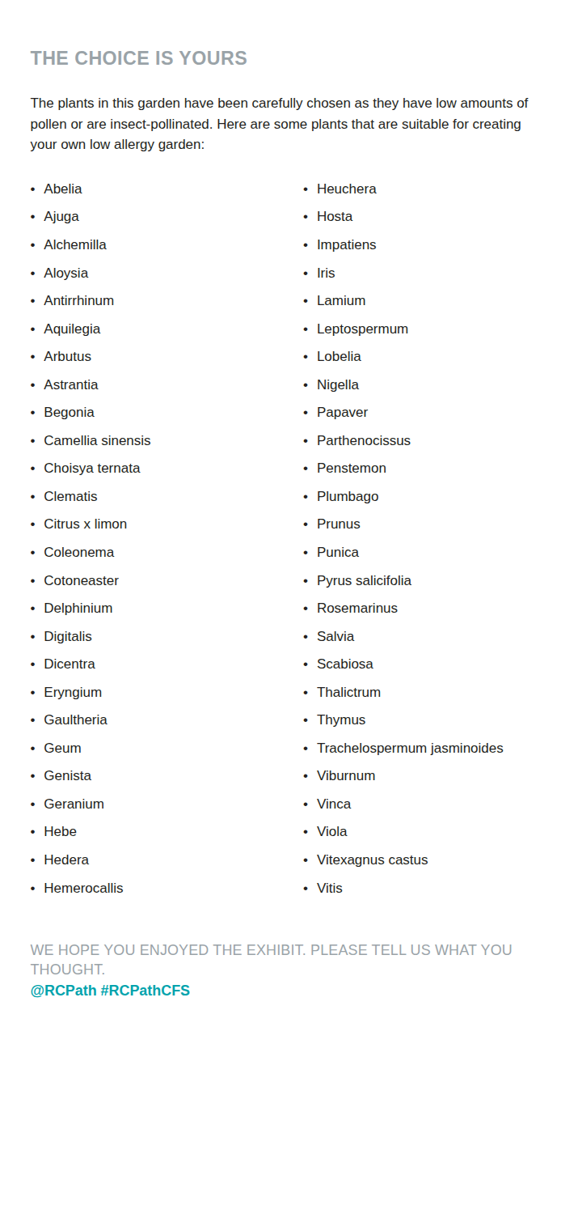The Choice Is Yours
The plants in this garden have been carefully chosen as they have low amounts of pollen or are insect-pollinated. Here are some plants that are suitable for creating your own low allergy garden:
Abelia
Ajuga
Alchemilla
Aloysia
Antirrhinum
Aquilegia
Arbutus
Astrantia
Begonia
Camellia sinensis
Choisya ternata
Clematis
Citrus x limon
Coleonema
Cotoneaster
Delphinium
Digitalis
Dicentra
Eryngium
Gaultheria
Geum
Genista
Geranium
Hebe
Hedera
Hemerocallis
Heuchera
Hosta
Impatiens
Iris
Lamium
Leptospermum
Lobelia
Nigella
Papaver
Parthenocissus
Penstemon
Plumbago
Prunus
Punica
Pyrus salicifolia
Rosemarinus
Salvia
Scabiosa
Thalictrum
Thymus
Trachelospermum jasminoides
Viburnum
Vinca
Viola
Vitexagnus castus
Vitis
We hope you enjoyed the exhibit. Please tell us what you thought.
@RCPath #RCPathCFS